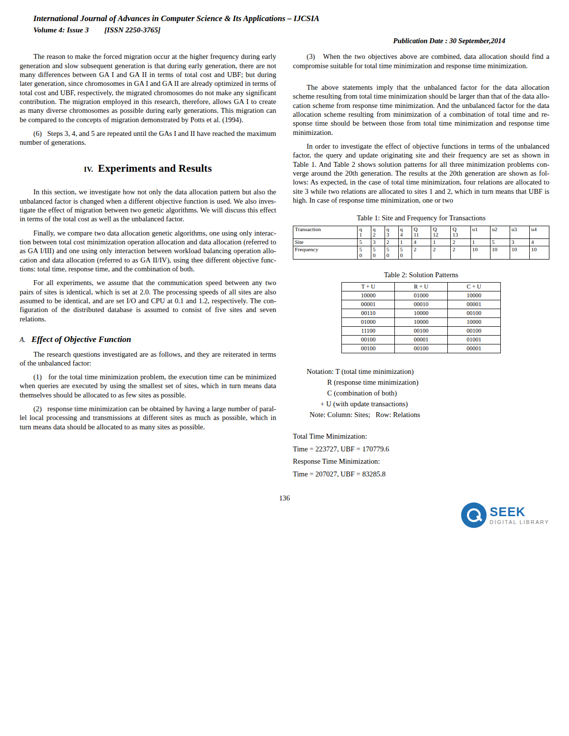International Journal of Advances in Computer Science & Its Applications – IJCSIA
Volume 4: Issue 3 [ISSN 2250-3765]
Publication Date : 30 September,2014
The reason to make the forced migration occur at the higher frequency during early generation and slow subsequent generation is that during early generation, there are not many differences between GA I and GA II in terms of total cost and UBF; but during later generation, since chromosomes in GA I and GA II are already optimized in terms of total cost and UBF, respectively, the migrated chromosomes do not make any significant contribution. The migration employed in this research, therefore, allows GA I to create as many diverse chromosomes as possible during early generations. This migration can be compared to the concepts of migration demonstrated by Potts et al. (1994).
(6) Steps 3, 4, and 5 are repeated until the GAs I and II have reached the maximum number of generations.
IV. Experiments and Results
In this section, we investigate how not only the data allocation pattern but also the unbalanced factor is changed when a different objective function is used. We also investigate the effect of migration between two genetic algorithms. We will discuss this effect in terms of the total cost as well as the unbalanced factor.
Finally, we compare two data allocation genetic algorithms, one using only interaction between total cost minimization operation allocation and data allocation (referred to as GA I/III) and one using only interaction between workload balancing operation allocation and data allocation (referred to as GA II/IV), using thee different objective functions: total time, response time, and the combination of both.
For all experiments, we assume that the communication speed between any two pairs of sites is identical, which is set at 2.0. The processing speeds of all sites are also assumed to be identical, and are set I/O and CPU at 0.1 and 1.2, respectively. The configuration of the distributed database is assumed to consist of five sites and seven relations.
A. Effect of Objective Function
The research questions investigated are as follows, and they are reiterated in terms of the unbalanced factor:
(1) for the total time minimization problem, the execution time can be minimized when queries are executed by using the smallest set of sites, which in turn means data themselves should be allocated to as few sites as possible.
(2) response time minimization can be obtained by having a large number of parallel local processing and transmissions at different sites as much as possible, which in turn means data should be allocated to as many sites as possible.
(3) When the two objectives above are combined, data allocation should find a compromise suitable for total time minimization and response time minimization.
The above statements imply that the unbalanced factor for the data allocation scheme resulting from total time minimization should be larger than that of the data allocation scheme from response time minimization. And the unbalanced factor for the data allocation scheme resulting from minimization of a combination of total time and response time should be between those from total time minimization and response time minimization.
In order to investigate the effect of objective functions in terms of the unbalanced factor, the query and update originating site and their frequency are set as shown in Table 1. And Table 2 shows solution patterns for all three minimization problems converge around the 20th generation. The results at the 20th generation are shown as follows: As expected, in the case of total time minimization, four relations are allocated to site 3 while two relations are allocated to sites 1 and 2, which in turn means that UBF is high. In case of response time minimization, one or two
Table 1: Site and Frequency for Transactions
| Transaction | q 1 | q 2 | q 3 | q 4 | Q 11 | Q 12 | Q 13 | u1 | u2 | u3 | u4 |
| Site | 5 | 3 | 2 | 1 | 4 | 1 | 2 | 1 | 5 | 3 | 4 |
| Frequency | 5 0 | 5 0 | 5 0 | 5 0 | 2 | 2 | 2 | 10 | 10 | 10 | 10 |
Table 2: Solution Patterns
| T + U | R + U | C + U |
| 10000 | 01000 | 10000 |
| 00001 | 00010 | 00001 |
| 00110 | 10000 | 00100 |
| 01000 | 10000 | 10000 |
| 11100 | 00100 | 00100 |
| 00100 | 00001 | 01001 |
| 00100 | 00100 | 00001 |
Notation: T (total time minimization)
R (response time minimization)
C (combination of both)
+ U (with update transactions)
Note: Column: Sites; Row: Relations
Total Time Minimization:
Time = 223727, UBF = 170779.6
Response Time Minimization:
Time = 207027, UBF = 83285.8
136
SEEK DIGITAL LIBRARY